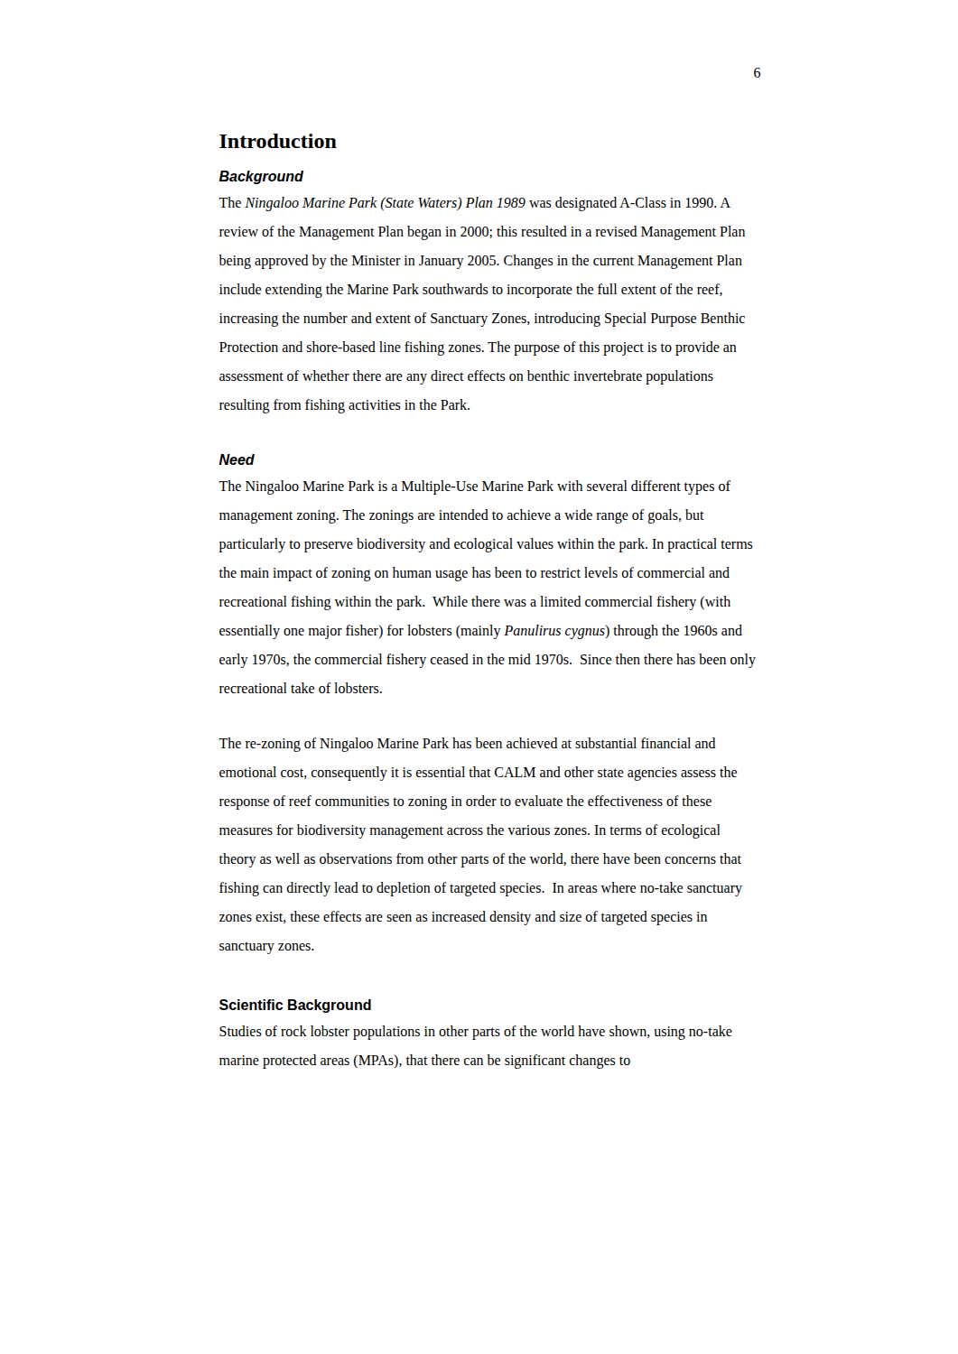6
Introduction
Background
The Ningaloo Marine Park (State Waters) Plan 1989 was designated A-Class in 1990. A review of the Management Plan began in 2000; this resulted in a revised Management Plan being approved by the Minister in January 2005. Changes in the current Management Plan include extending the Marine Park southwards to incorporate the full extent of the reef, increasing the number and extent of Sanctuary Zones, introducing Special Purpose Benthic Protection and shore-based line fishing zones. The purpose of this project is to provide an assessment of whether there are any direct effects on benthic invertebrate populations resulting from fishing activities in the Park.
Need
The Ningaloo Marine Park is a Multiple-Use Marine Park with several different types of management zoning. The zonings are intended to achieve a wide range of goals, but particularly to preserve biodiversity and ecological values within the park. In practical terms the main impact of zoning on human usage has been to restrict levels of commercial and recreational fishing within the park. While there was a limited commercial fishery (with essentially one major fisher) for lobsters (mainly Panulirus cygnus) through the 1960s and early 1970s, the commercial fishery ceased in the mid 1970s. Since then there has been only recreational take of lobsters.
The re-zoning of Ningaloo Marine Park has been achieved at substantial financial and emotional cost, consequently it is essential that CALM and other state agencies assess the response of reef communities to zoning in order to evaluate the effectiveness of these measures for biodiversity management across the various zones. In terms of ecological theory as well as observations from other parts of the world, there have been concerns that fishing can directly lead to depletion of targeted species. In areas where no-take sanctuary zones exist, these effects are seen as increased density and size of targeted species in sanctuary zones.
Scientific Background
Studies of rock lobster populations in other parts of the world have shown, using no-take marine protected areas (MPAs), that there can be significant changes to